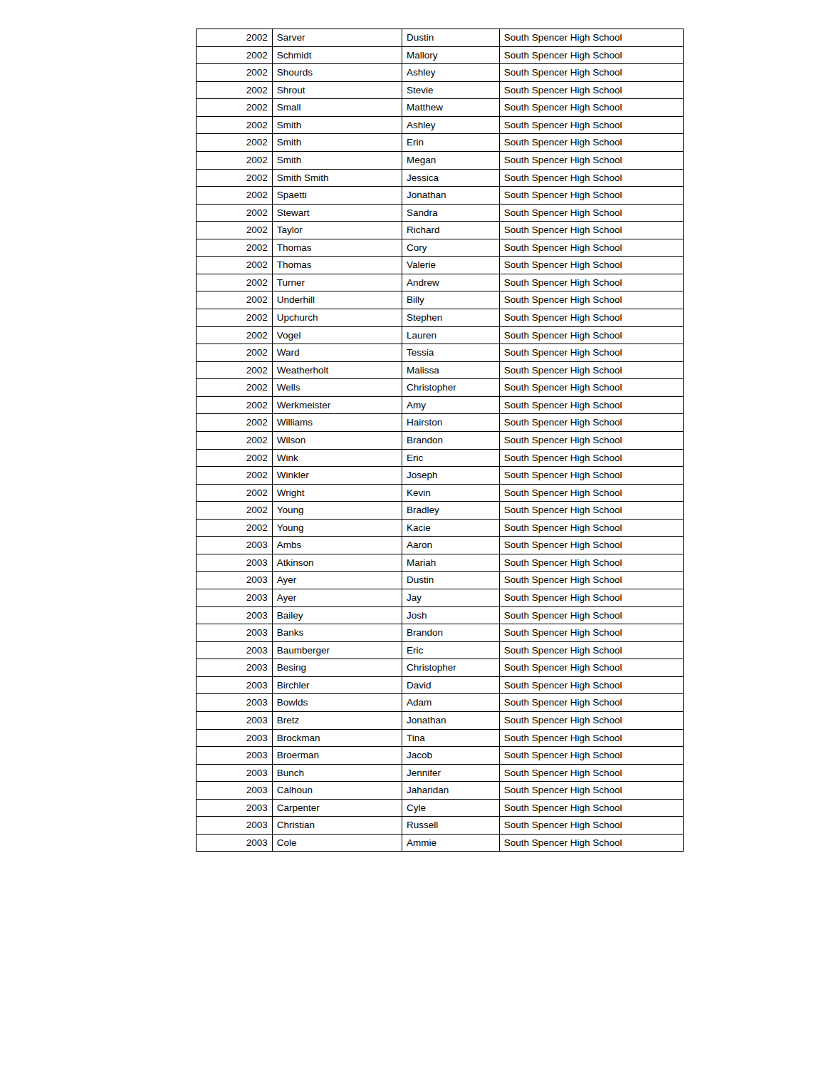| | 2002 | Sarver | Dustin | South Spencer High School |
| | 2002 | Schmidt | Mallory | South Spencer High School |
| | 2002 | Shourds | Ashley | South Spencer High School |
| | 2002 | Shrout | Stevie | South Spencer High School |
| | 2002 | Small | Matthew | South Spencer High School |
| | 2002 | Smith | Ashley | South Spencer High School |
| | 2002 | Smith | Erin | South Spencer High School |
| | 2002 | Smith | Megan | South Spencer High School |
| | 2002 | Smith Smith | Jessica | South Spencer High School |
| | 2002 | Spaetti | Jonathan | South Spencer High School |
| | 2002 | Stewart | Sandra | South Spencer High School |
| | 2002 | Taylor | Richard | South Spencer High School |
| | 2002 | Thomas | Cory | South Spencer High School |
| | 2002 | Thomas | Valerie | South Spencer High School |
| | 2002 | Turner | Andrew | South Spencer High School |
| | 2002 | Underhill | Billy | South Spencer High School |
| | 2002 | Upchurch | Stephen | South Spencer High School |
| | 2002 | Vogel | Lauren | South Spencer High School |
| | 2002 | Ward | Tessia | South Spencer High School |
| | 2002 | Weatherholt | Malissa | South Spencer High School |
| | 2002 | Wells | Christopher | South Spencer High School |
| | 2002 | Werkmeister | Amy | South Spencer High School |
| | 2002 | Williams | Hairston | South Spencer High School |
| | 2002 | Wilson | Brandon | South Spencer High School |
| | 2002 | Wink | Eric | South Spencer High School |
| | 2002 | Winkler | Joseph | South Spencer High School |
| | 2002 | Wright | Kevin | South Spencer High School |
| | 2002 | Young | Bradley | South Spencer High School |
| | 2002 | Young | Kacie | South Spencer High School |
| | 2003 | Ambs | Aaron | South Spencer High School |
| | 2003 | Atkinson | Mariah | South Spencer High School |
| | 2003 | Ayer | Dustin | South Spencer High School |
| | 2003 | Ayer | Jay | South Spencer High School |
| | 2003 | Bailey | Josh | South Spencer High School |
| | 2003 | Banks | Brandon | South Spencer High School |
| | 2003 | Baumberger | Eric | South Spencer High School |
| | 2003 | Besing | Christopher | South Spencer High School |
| | 2003 | Birchler | David | South Spencer High School |
| | 2003 | Bowlds | Adam | South Spencer High School |
| | 2003 | Bretz | Jonathan | South Spencer High School |
| | 2003 | Brockman | Tina | South Spencer High School |
| | 2003 | Broerman | Jacob | South Spencer High School |
| | 2003 | Bunch | Jennifer | South Spencer High School |
| | 2003 | Calhoun | Jaharidan | South Spencer High School |
| | 2003 | Carpenter | Cyle | South Spencer High School |
| | 2003 | Christian | Russell | South Spencer High School |
| | 2003 | Cole | Ammie | South Spencer High School |